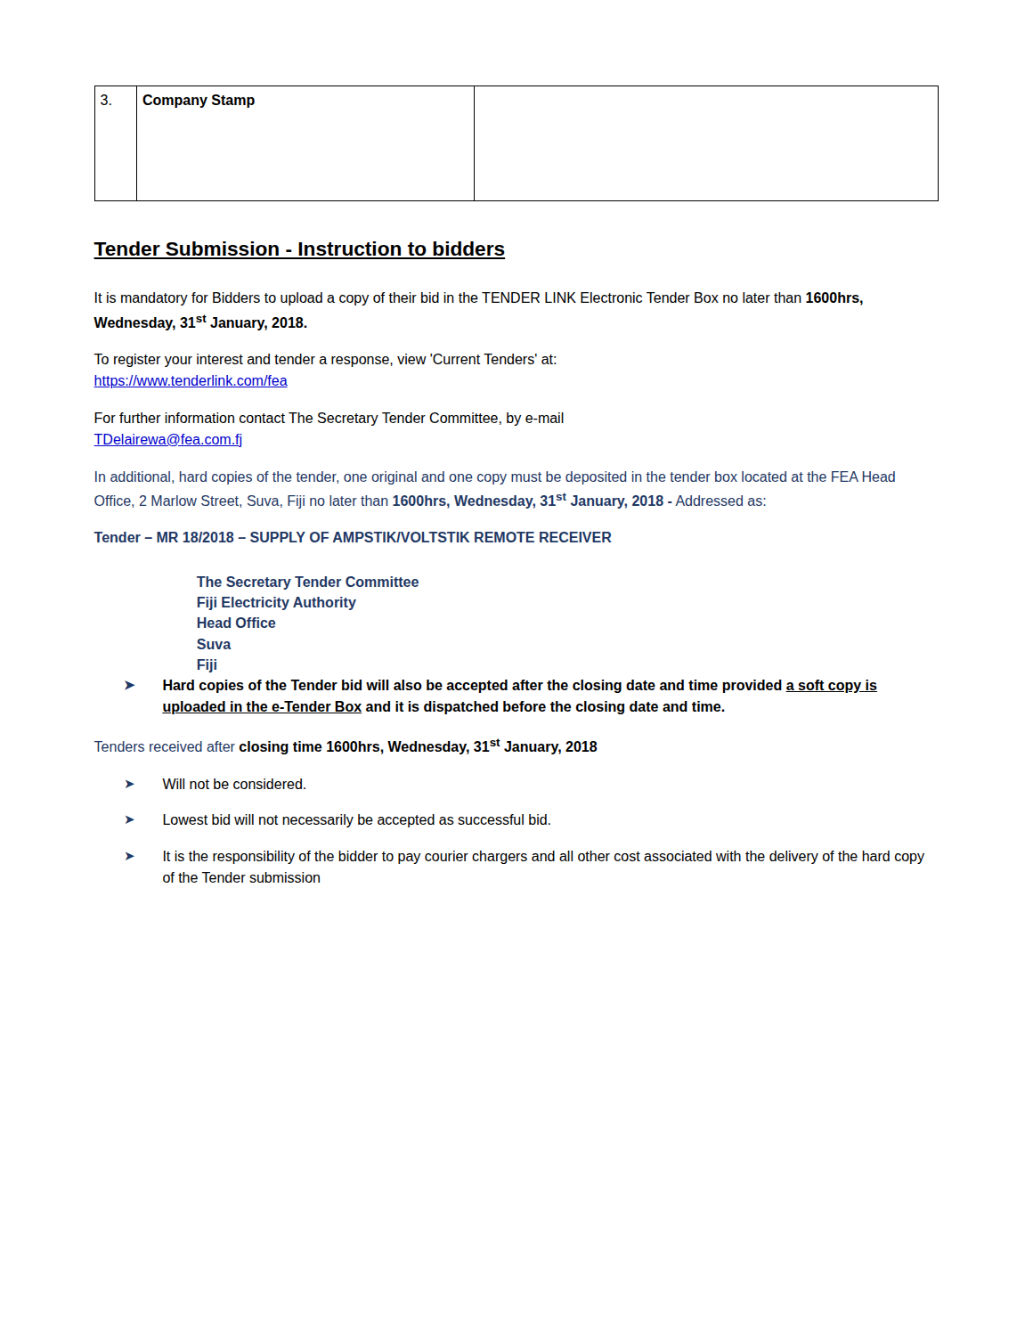| 3. | Company Stamp | |
Tender Submission - Instruction to bidders
It is mandatory for Bidders to upload a copy of their bid in the TENDER LINK Electronic Tender Box no later than 1600hrs, Wednesday, 31st January, 2018.
To register your interest and tender a response, view 'Current Tenders' at:
https://www.tenderlink.com/fea
For further information contact The Secretary Tender Committee, by e-mail
TDelairewa@fea.com.fj
In additional, hard copies of the tender, one original and one copy must be deposited in the tender box located at the FEA Head Office, 2 Marlow Street, Suva, Fiji no later than 1600hrs, Wednesday, 31st January, 2018 - Addressed as:
Tender – MR 18/2018 – SUPPLY OF AMPSTIK/VOLTSTIK REMOTE RECEIVER
The Secretary Tender Committee
Fiji Electricity Authority
Head Office
Suva
Fiji
Hard copies of the Tender bid will also be accepted after the closing date and time provided a soft copy is uploaded in the e-Tender Box and it is dispatched before the closing date and time.
Tenders received after closing time 1600hrs, Wednesday, 31st January, 2018
Will not be considered.
Lowest bid will not necessarily be accepted as successful bid.
It is the responsibility of the bidder to pay courier chargers and all other cost associated with the delivery of the hard copy of the Tender submission